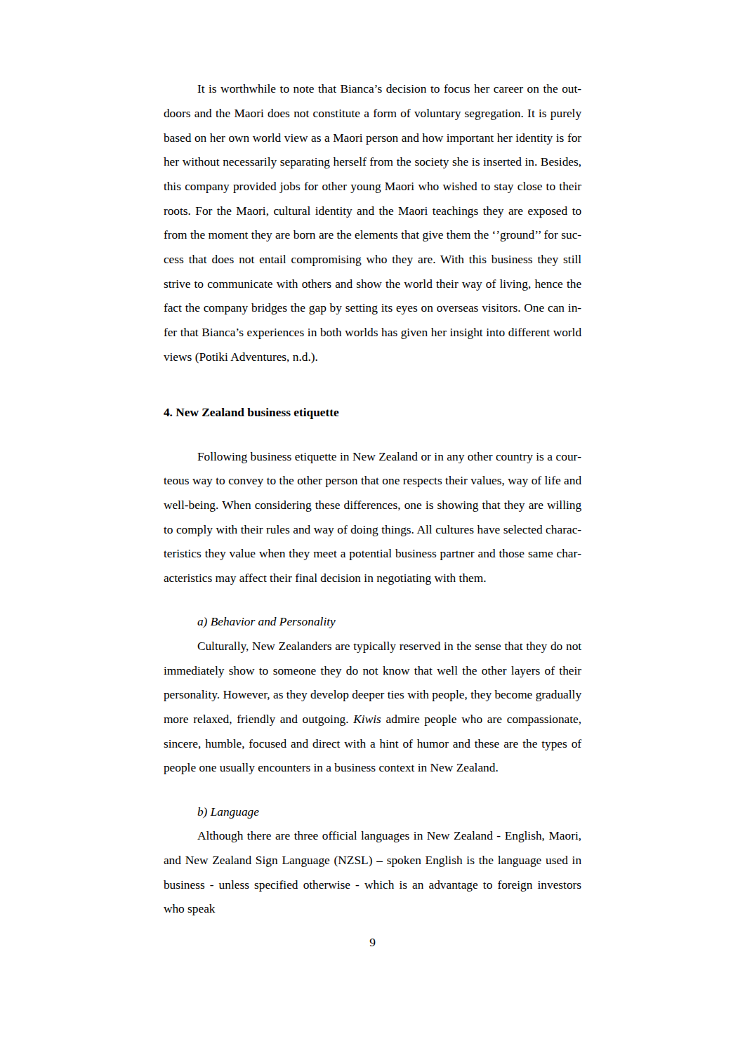It is worthwhile to note that Bianca’s decision to focus her career on the outdoors and the Maori does not constitute a form of voluntary segregation. It is purely based on her own world view as a Maori person and how important her identity is for her without necessarily separating herself from the society she is inserted in. Besides, this company provided jobs for other young Maori who wished to stay close to their roots. For the Maori, cultural identity and the Maori teachings they are exposed to from the moment they are born are the elements that give them the ‘’ground’’ for success that does not entail compromising who they are. With this business they still strive to communicate with others and show the world their way of living, hence the fact the company bridges the gap by setting its eyes on overseas visitors. One can infer that Bianca’s experiences in both worlds has given her insight into different world views (Potiki Adventures, n.d.).
4. New Zealand business etiquette
Following business etiquette in New Zealand or in any other country is a courteous way to convey to the other person that one respects their values, way of life and well-being. When considering these differences, one is showing that they are willing to comply with their rules and way of doing things. All cultures have selected characteristics they value when they meet a potential business partner and those same characteristics may affect their final decision in negotiating with them.
a) Behavior and Personality
Culturally, New Zealanders are typically reserved in the sense that they do not immediately show to someone they do not know that well the other layers of their personality. However, as they develop deeper ties with people, they become gradually more relaxed, friendly and outgoing. Kiwis admire people who are compassionate, sincere, humble, focused and direct with a hint of humor and these are the types of people one usually encounters in a business context in New Zealand.
b) Language
Although there are three official languages in New Zealand - English, Maori, and New Zealand Sign Language (NZSL) – spoken English is the language used in business - unless specified otherwise - which is an advantage to foreign investors who speak
9